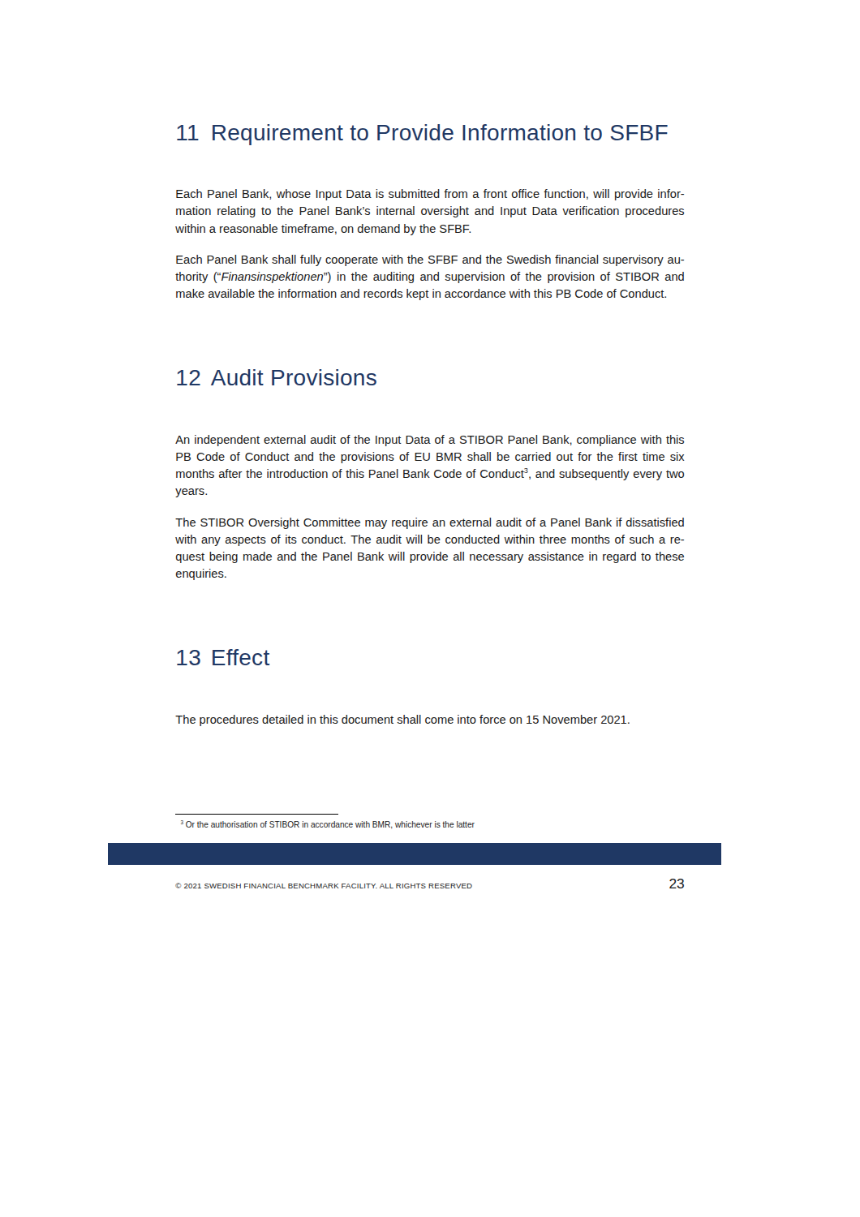11 Requirement to Provide Information to SFBF
Each Panel Bank, whose Input Data is submitted from a front office function, will provide information relating to the Panel Bank’s internal oversight and Input Data verification procedures within a reasonable timeframe, on demand by the SFBF.
Each Panel Bank shall fully cooperate with the SFBF and the Swedish financial supervisory authority (“Finansinspektionen”) in the auditing and supervision of the provision of STIBOR and make available the information and records kept in accordance with this PB Code of Conduct.
12 Audit Provisions
An independent external audit of the Input Data of a STIBOR Panel Bank, compliance with this PB Code of Conduct and the provisions of EU BMR shall be carried out for the first time six months after the introduction of this Panel Bank Code of Conduct3, and subsequently every two years.
The STIBOR Oversight Committee may require an external audit of a Panel Bank if dissatisfied with any aspects of its conduct. The audit will be conducted within three months of such a request being made and the Panel Bank will provide all necessary assistance in regard to these enquiries.
13 Effect
The procedures detailed in this document shall come into force on 15 November 2021.
3 Or the authorisation of STIBOR in accordance with BMR, whichever is the latter
© 2021 Swedish Financial Benchmark Facility. All rights reserved 23